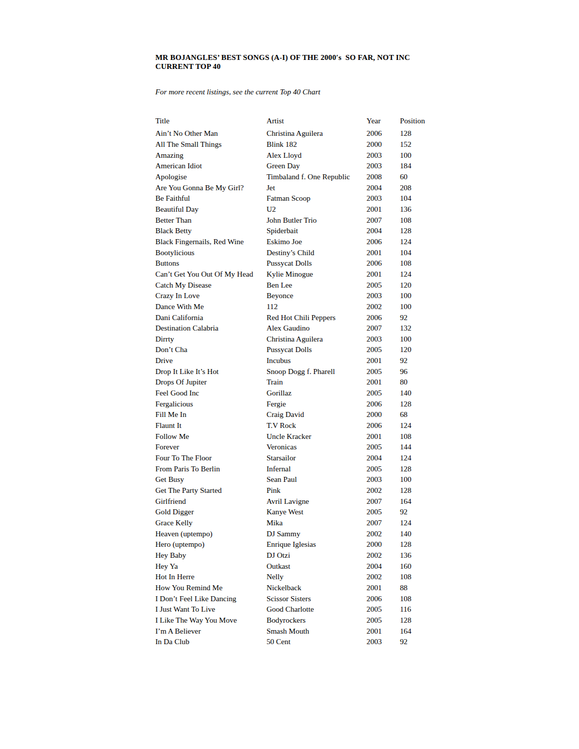MR BOJANGLES’ BEST SONGS (A-I) OF THE 2000′s SO FAR, NOT INC CURRENT TOP 40
For more recent listings, see the current Top 40 Chart
| Title | Artist | Year | Position |
| --- | --- | --- | --- |
| Ain’t No Other Man | Christina Aguilera | 2006 | 128 |
| All The Small Things | Blink 182 | 2000 | 152 |
| Amazing | Alex Lloyd | 2003 | 100 |
| American Idiot | Green Day | 2003 | 184 |
| Apologise | Timbaland f. One Republic | 2008 | 60 |
| Are You Gonna Be My Girl? | Jet | 2004 | 208 |
| Be Faithful | Fatman Scoop | 2003 | 104 |
| Beautiful Day | U2 | 2001 | 136 |
| Better Than | John Butler Trio | 2007 | 108 |
| Black Betty | Spiderbait | 2004 | 128 |
| Black Fingernails, Red Wine | Eskimo Joe | 2006 | 124 |
| Bootylicious | Destiny’s Child | 2001 | 104 |
| Buttons | Pussycat Dolls | 2006 | 108 |
| Can’t Get You Out Of My Head | Kylie Minogue | 2001 | 124 |
| Catch My Disease | Ben Lee | 2005 | 120 |
| Crazy In Love | Beyonce | 2003 | 100 |
| Dance With Me | 112 | 2002 | 100 |
| Dani California | Red Hot Chili Peppers | 2006 | 92 |
| Destination Calabria | Alex Gaudino | 2007 | 132 |
| Dirrty | Christina Aguilera | 2003 | 100 |
| Don’t Cha | Pussycat Dolls | 2005 | 120 |
| Drive | Incubus | 2001 | 92 |
| Drop It Like It’s Hot | Snoop Dogg f. Pharell | 2005 | 96 |
| Drops Of Jupiter | Train | 2001 | 80 |
| Feel Good Inc | Gorillaz | 2005 | 140 |
| Fergalicious | Fergie | 2006 | 128 |
| Fill Me In | Craig David | 2000 | 68 |
| Flaunt It | T.V Rock | 2006 | 124 |
| Follow Me | Uncle Kracker | 2001 | 108 |
| Forever | Veronicas | 2005 | 144 |
| Four To The Floor | Starsailor | 2004 | 124 |
| From Paris To Berlin | Infernal | 2005 | 128 |
| Get Busy | Sean Paul | 2003 | 100 |
| Get The Party Started | Pink | 2002 | 128 |
| Girlfriend | Avril Lavigne | 2007 | 164 |
| Gold Digger | Kanye West | 2005 | 92 |
| Grace Kelly | Mika | 2007 | 124 |
| Heaven (uptempo) | DJ Sammy | 2002 | 140 |
| Hero (uptempo) | Enrique Iglesias | 2000 | 128 |
| Hey Baby | DJ Otzi | 2002 | 136 |
| Hey Ya | Outkast | 2004 | 160 |
| Hot In Herre | Nelly | 2002 | 108 |
| How You Remind Me | Nickelback | 2001 | 88 |
| I Don’t Feel Like Dancing | Scissor Sisters | 2006 | 108 |
| I Just Want To Live | Good Charlotte | 2005 | 116 |
| I Like The Way You Move | Bodyrockers | 2005 | 128 |
| I’m A Believer | Smash Mouth | 2001 | 164 |
| In Da Club | 50 Cent | 2003 | 92 |